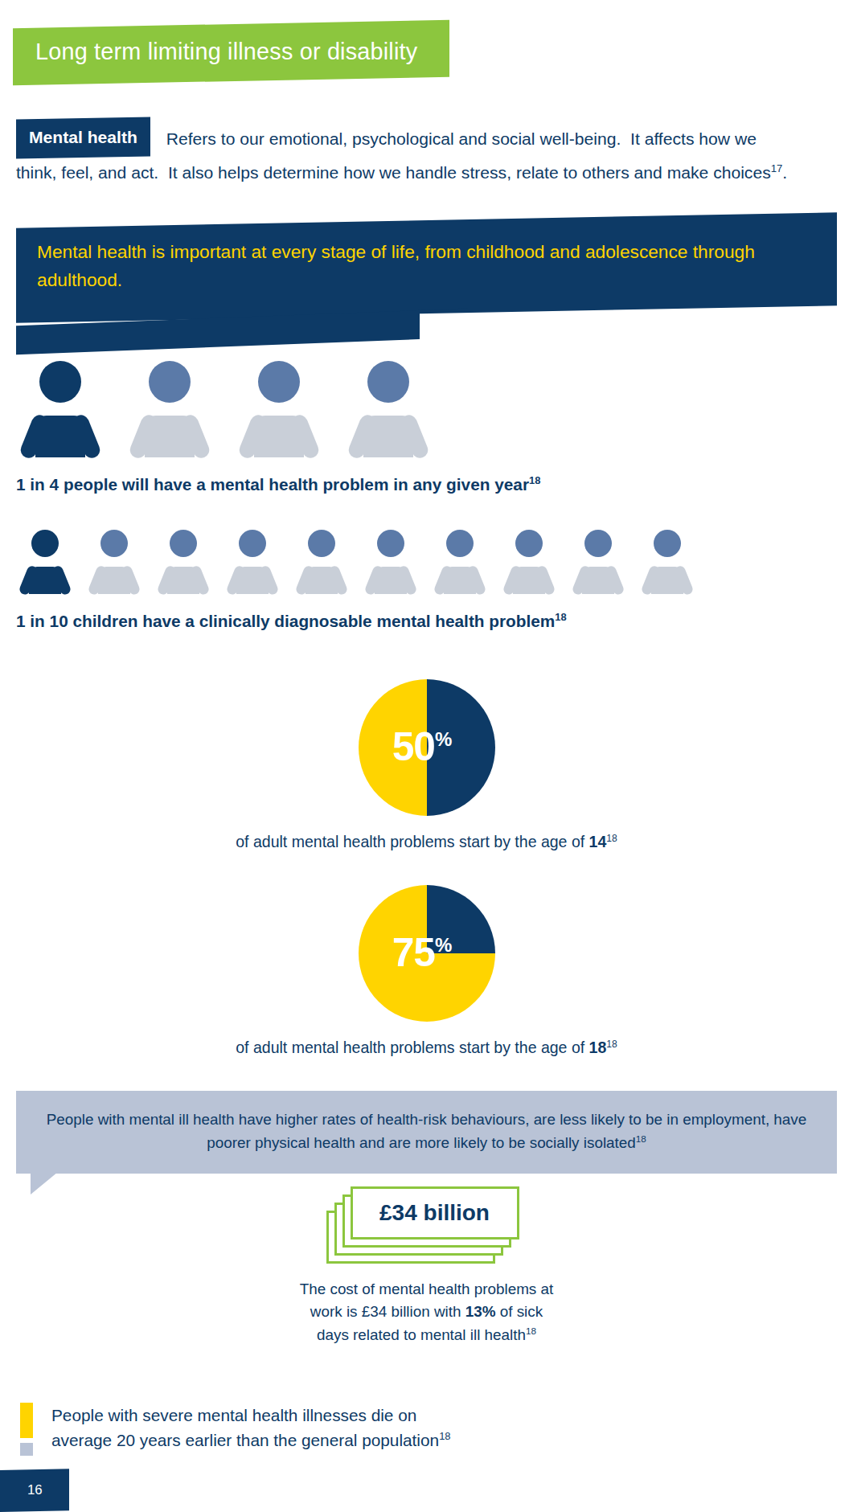Long term limiting illness or disability
Mental health Refers to our emotional, psychological and social well-being. It affects how we think, feel, and act. It also helps determine how we handle stress, relate to others and make choices17.
Mental health is important at every stage of life, from childhood and adolescence through adulthood.
1 in 4 people will have a mental health problem in any given year18
1 in 10 children have a clinically diagnosable mental health problem18
50%
of adult mental health problems start by the age of 1418
75%
of adult mental health problems start by the age of 1818
People with mental ill health have higher rates of health-risk behaviours, are less likely to be in employment, have poorer physical health and are more likely to be socially isolated18
£34 billion
The cost of mental health problems at work is £34 billion with 13% of sick days related to mental ill health18
People with severe mental health illnesses die on average 20 years earlier than the general population18
16